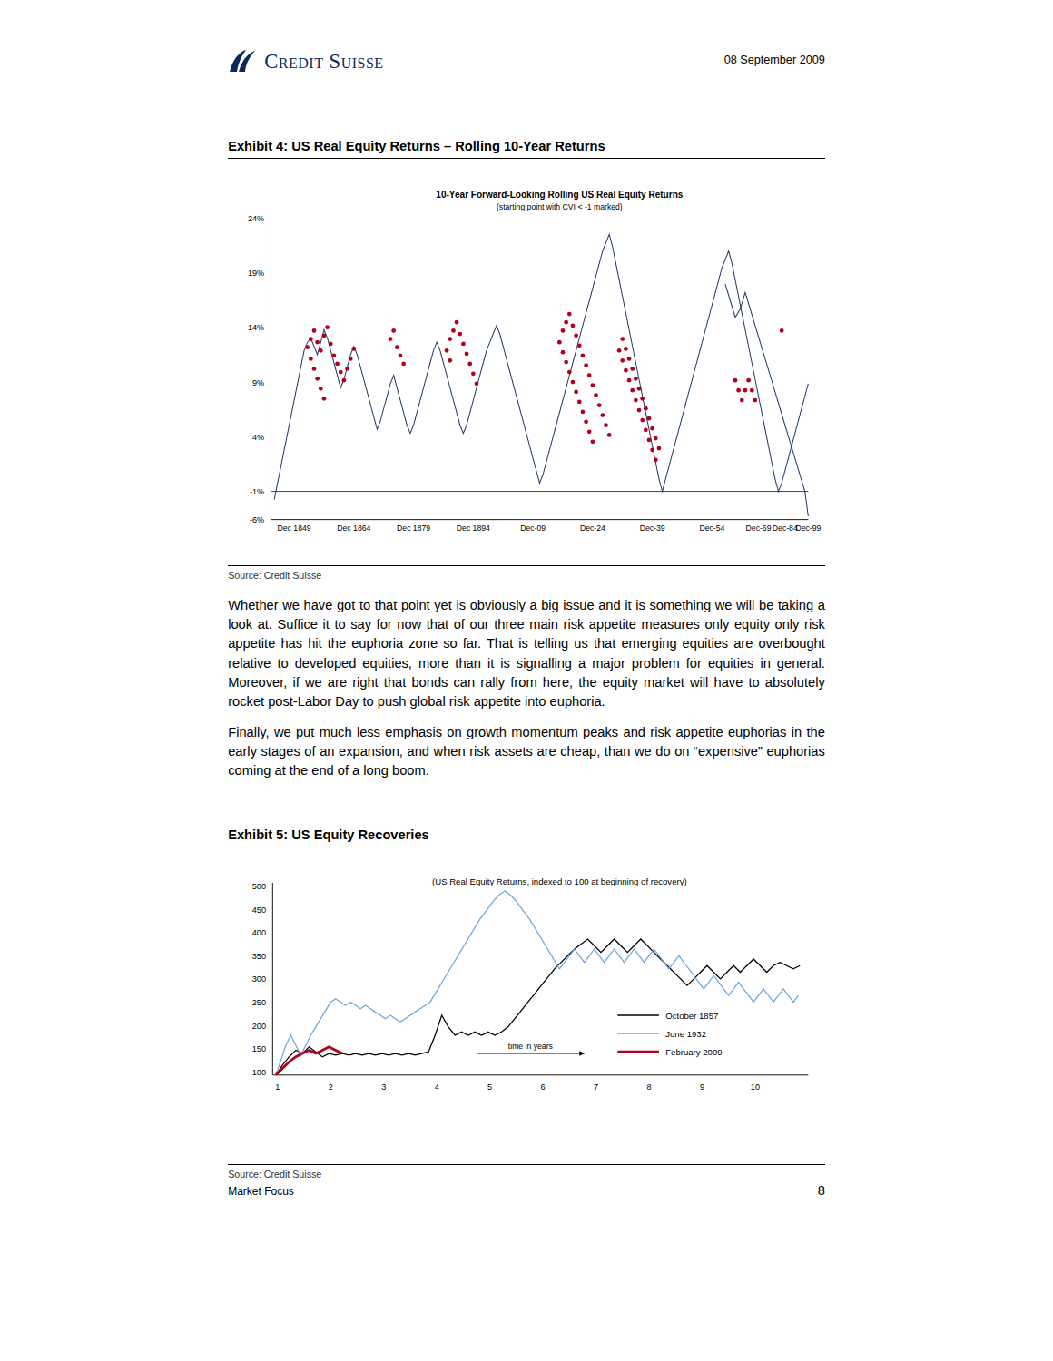Credit Suisse
08 September 2009
Exhibit 4: US Real Equity Returns – Rolling 10-Year Returns
10-Year Forward-Looking Rolling US Real Equity Returns (starting point with CVI < -1 marked) 24% 19% 14% 9% 4% -1% -6% Dec 1849 Dec 1864 Dec 1879 Dec 1894 Dec-09 Dec-24 Dec-39 Dec-54 Dec-69 Dec-84 Dec-99
Source: Credit Suisse
Whether we have got to that point yet is obviously a big issue and it is something we will be taking a look at. Suffice it to say for now that of our three main risk appetite measures only equity only risk appetite has hit the euphoria zone so far. That is telling us that emerging equities are overbought relative to developed equities, more than it is signalling a major problem for equities in general. Moreover, if we are right that bonds can rally from here, the equity market will have to absolutely rocket post-Labor Day to push global risk appetite into euphoria.
Finally, we put much less emphasis on growth momentum peaks and risk appetite euphorias in the early stages of an expansion, and when risk assets are cheap, than we do on “expensive” euphorias coming at the end of a long boom.
Exhibit 5: US Equity Recoveries
(US Real Equity Returns, indexed to 100 at beginning of recovery) 500 450 400 350 300 250 200 150 100 1 2 3 4 5 6 7 8 9 10 time in years October 1857 June 1932 February 2009
Source: Credit Suisse
Market Focus
8